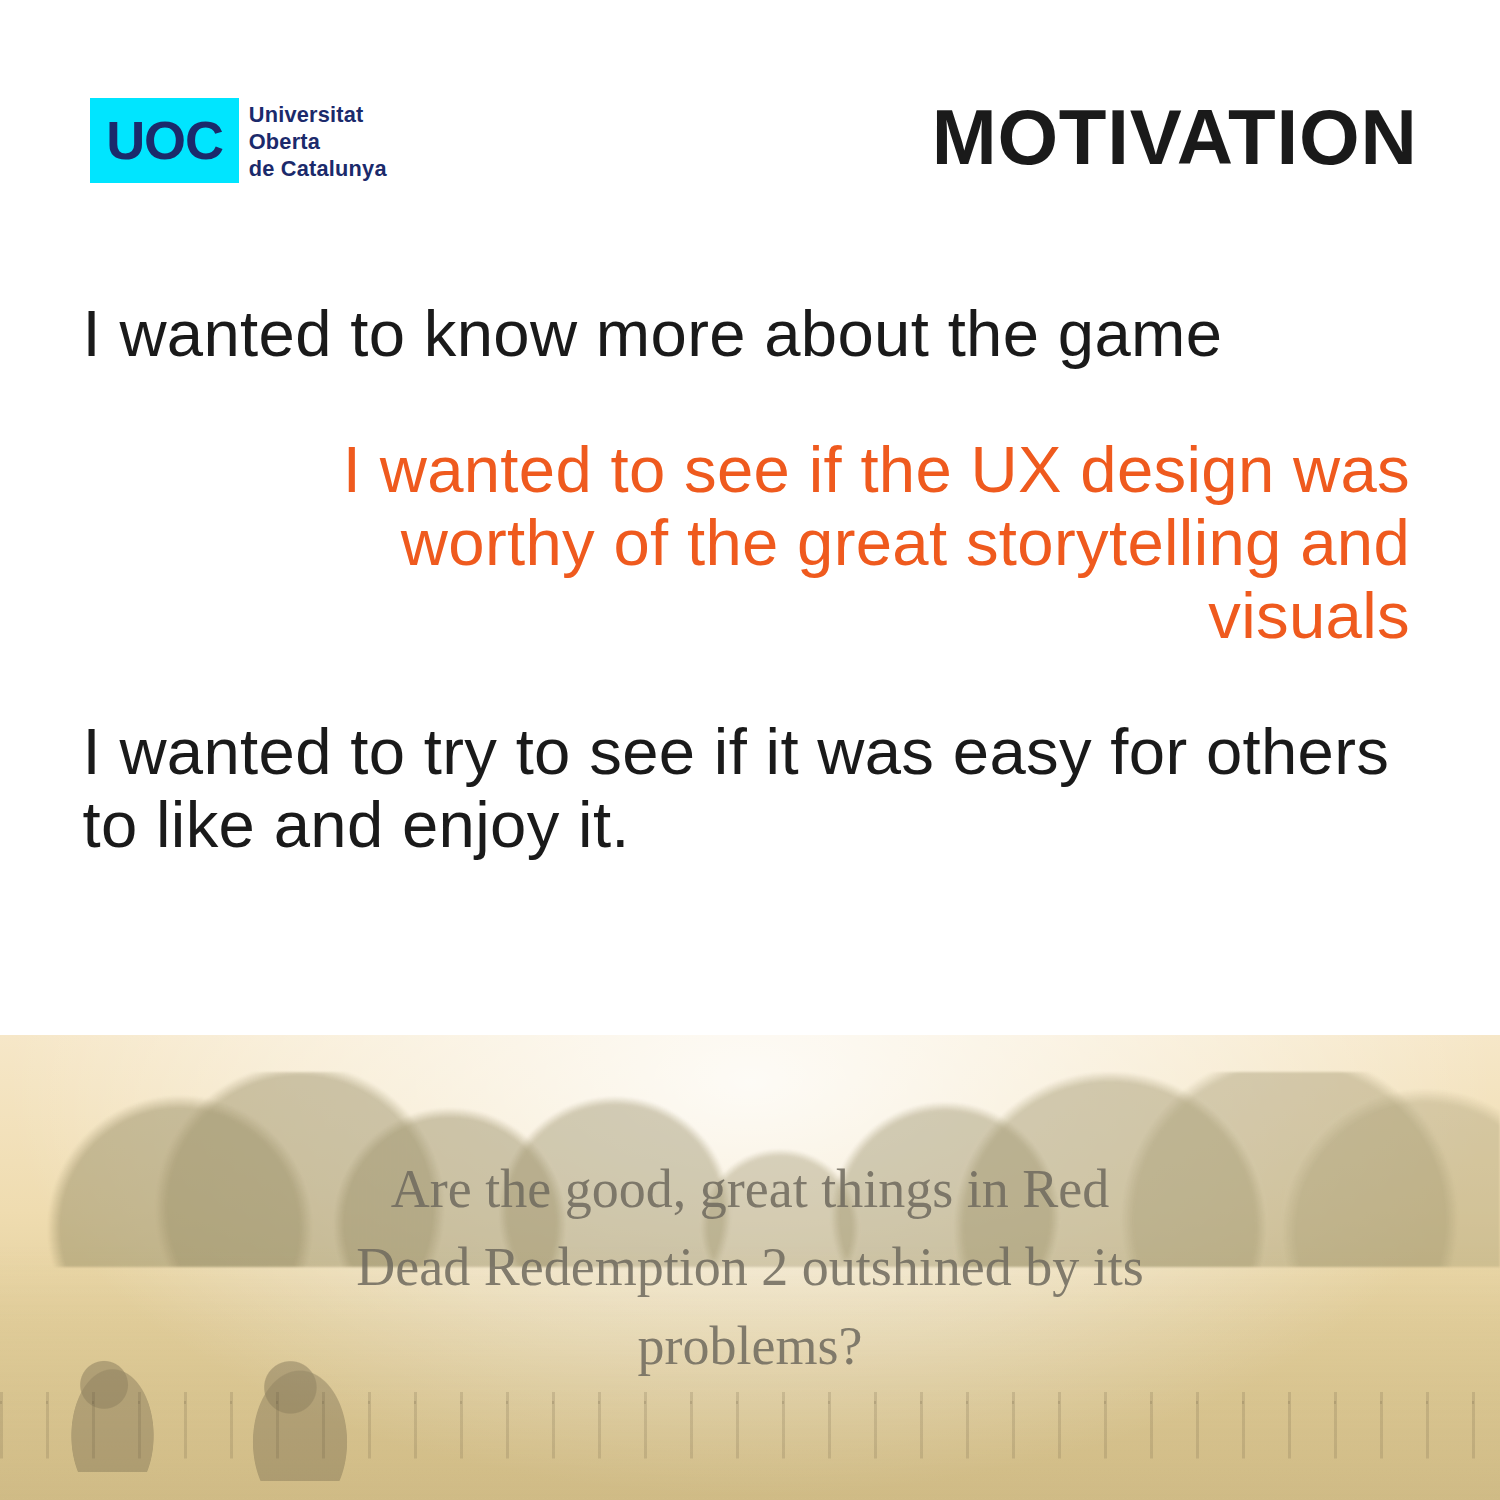UOC
Universitat
Oberta
de Catalunya
Motivation
I wanted to know more about the game
I wanted to see if the UX design was worthy of the great storytelling and visuals
I wanted to try to see if it was easy for others to like and enjoy it.
Are the good, great things in Red Dead Redemption 2 outshined by its problems?